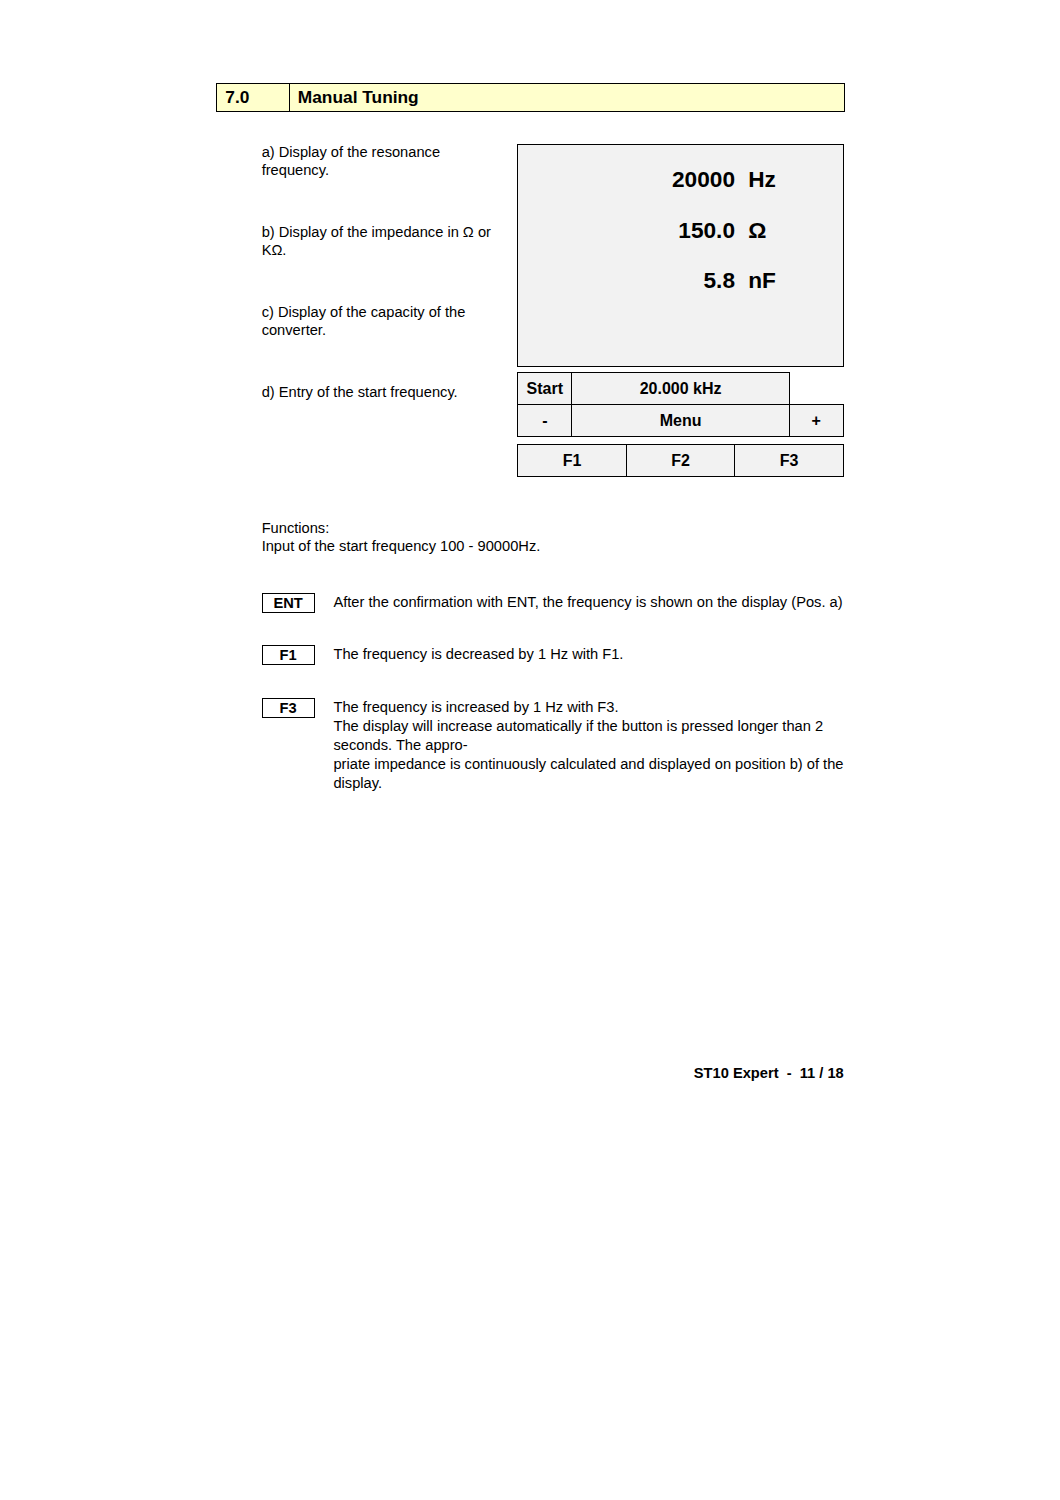7.0
Manual Tuning
a) Display of the resonance frequency.
b) Display of the impedance in Ω or KΩ.
c) Display of the capacity of the converter.
d) Entry of the start frequency.
20000Hz
150.0Ω
5.8nF
| Start | 20.000 kHz |
| - | Menu | + |
| F1 | F2 | F3 |
Functions:
Input of the start frequency 100 - 90000Hz.
ENT
After the confirmation with ENT, the frequency is shown on the display (Pos. a)
F1
The frequency is decreased by 1 Hz with F1.
F3
The frequency is increased by 1 Hz with F3.
The display will increase automatically if the button is pressed longer than 2 seconds. The appro-
priate impedance is continuously calculated and displayed on position b) of the display.
ST10 Expert - 11 / 18